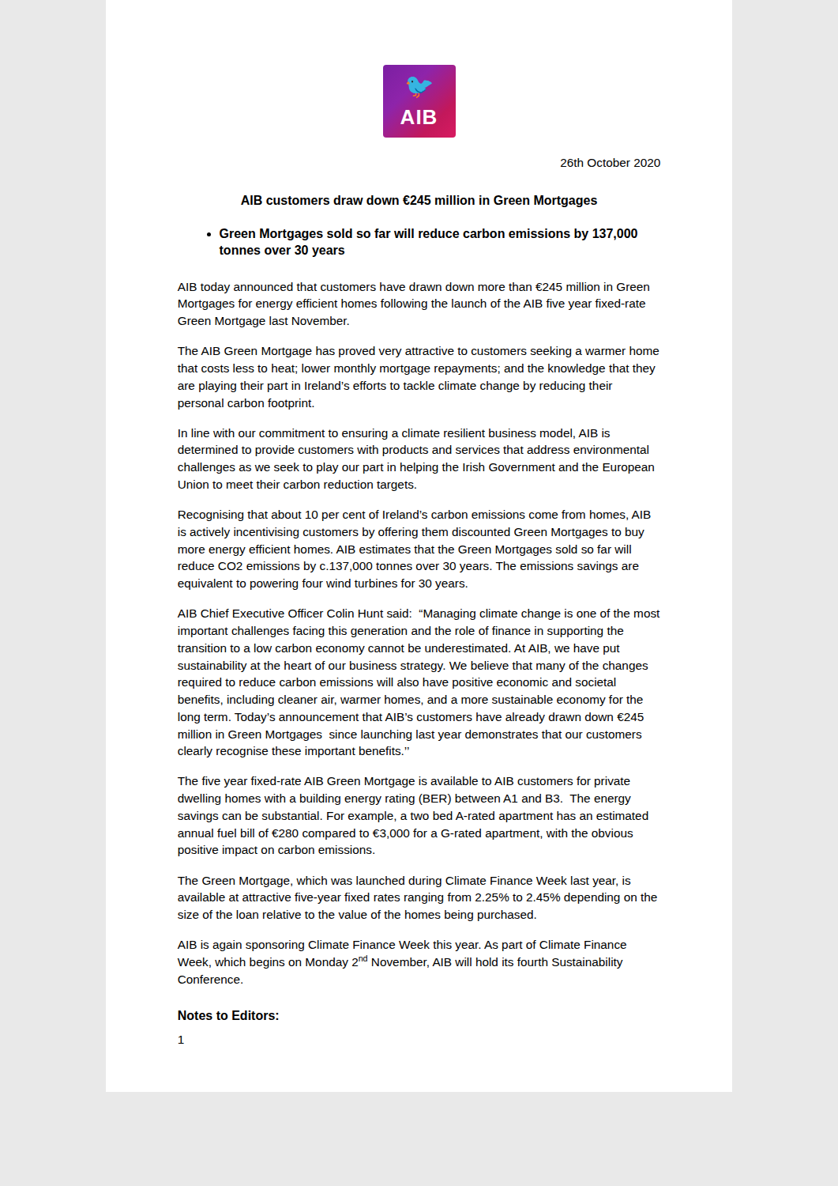🐦
AIB
26th October 2020
AIB customers draw down €245 million in Green Mortgages
Green Mortgages sold so far will reduce carbon emissions by 137,000 tonnes over 30 years
AIB today announced that customers have drawn down more than €245 million in Green Mortgages for energy efficient homes following the launch of the AIB five year fixed-rate Green Mortgage last November.
The AIB Green Mortgage has proved very attractive to customers seeking a warmer home that costs less to heat; lower monthly mortgage repayments; and the knowledge that they are playing their part in Ireland’s efforts to tackle climate change by reducing their personal carbon footprint.
In line with our commitment to ensuring a climate resilient business model, AIB is determined to provide customers with products and services that address environmental challenges as we seek to play our part in helping the Irish Government and the European Union to meet their carbon reduction targets.
Recognising that about 10 per cent of Ireland’s carbon emissions come from homes, AIB is actively incentivising customers by offering them discounted Green Mortgages to buy more energy efficient homes. AIB estimates that the Green Mortgages sold so far will reduce CO2 emissions by c.137,000 tonnes over 30 years. The emissions savings are equivalent to powering four wind turbines for 30 years.
AIB Chief Executive Officer Colin Hunt said: “Managing climate change is one of the most important challenges facing this generation and the role of finance in supporting the transition to a low carbon economy cannot be underestimated. At AIB, we have put sustainability at the heart of our business strategy. We believe that many of the changes required to reduce carbon emissions will also have positive economic and societal benefits, including cleaner air, warmer homes, and a more sustainable economy for the long term. Today’s announcement that AIB’s customers have already drawn down €245 million in Green Mortgages since launching last year demonstrates that our customers clearly recognise these important benefits.’’
The five year fixed-rate AIB Green Mortgage is available to AIB customers for private dwelling homes with a building energy rating (BER) between A1 and B3. The energy savings can be substantial. For example, a two bed A-rated apartment has an estimated annual fuel bill of €280 compared to €3,000 for a G-rated apartment, with the obvious positive impact on carbon emissions.
The Green Mortgage, which was launched during Climate Finance Week last year, is available at attractive five-year fixed rates ranging from 2.25% to 2.45% depending on the size of the loan relative to the value of the homes being purchased.
AIB is again sponsoring Climate Finance Week this year. As part of Climate Finance Week, which begins on Monday 2nd November, AIB will hold its fourth Sustainability Conference.
Notes to Editors:
1